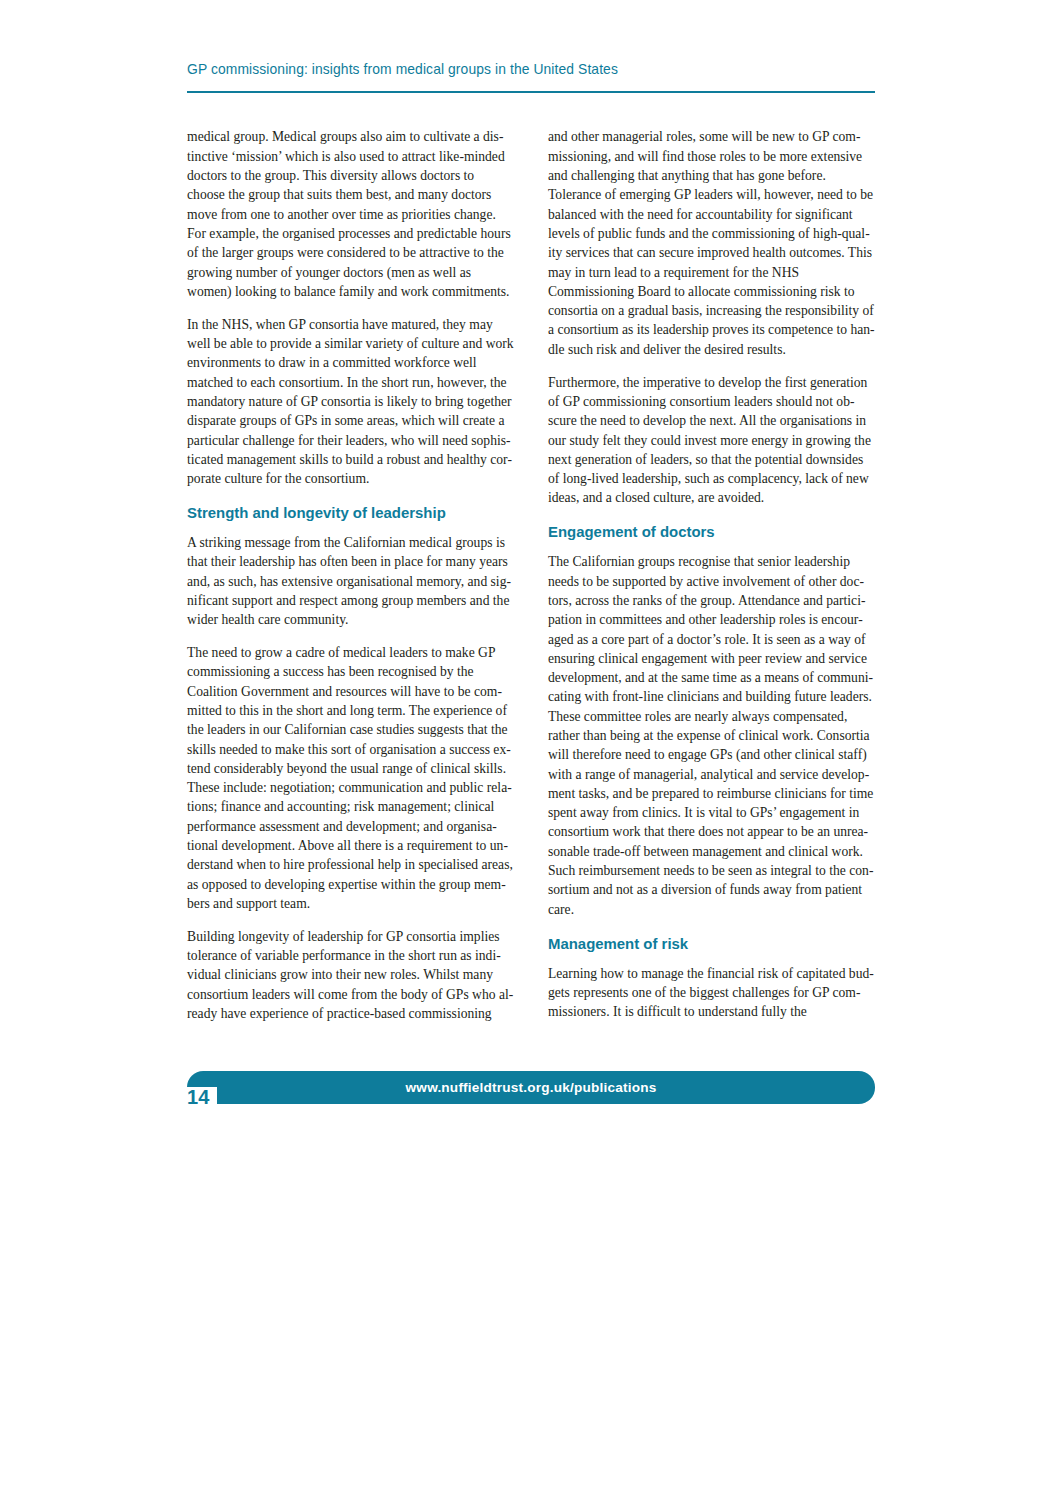GP commissioning: insights from medical groups in the United States
medical group. Medical groups also aim to cultivate a distinctive ‘mission’ which is also used to attract like-minded doctors to the group. This diversity allows doctors to choose the group that suits them best, and many doctors move from one to another over time as priorities change. For example, the organised processes and predictable hours of the larger groups were considered to be attractive to the growing number of younger doctors (men as well as women) looking to balance family and work commitments.
In the NHS, when GP consortia have matured, they may well be able to provide a similar variety of culture and work environments to draw in a committed workforce well matched to each consortium. In the short run, however, the mandatory nature of GP consortia is likely to bring together disparate groups of GPs in some areas, which will create a particular challenge for their leaders, who will need sophisticated management skills to build a robust and healthy corporate culture for the consortium.
Strength and longevity of leadership
A striking message from the Californian medical groups is that their leadership has often been in place for many years and, as such, has extensive organisational memory, and significant support and respect among group members and the wider health care community.
The need to grow a cadre of medical leaders to make GP commissioning a success has been recognised by the Coalition Government and resources will have to be committed to this in the short and long term. The experience of the leaders in our Californian case studies suggests that the skills needed to make this sort of organisation a success extend considerably beyond the usual range of clinical skills. These include: negotiation; communication and public relations; finance and accounting; risk management; clinical performance assessment and development; and organisational development. Above all there is a requirement to understand when to hire professional help in specialised areas, as opposed to developing expertise within the group members and support team.
Building longevity of leadership for GP consortia implies tolerance of variable performance in the short run as individual clinicians grow into their new roles. Whilst many consortium leaders will come from the body of GPs who already have experience of practice-based commissioning and other managerial roles, some will be new to GP commissioning, and will find those roles to be more extensive and challenging that anything that has gone before. Tolerance of emerging GP leaders will, however, need to be balanced with the need for accountability for significant levels of public funds and the commissioning of high-quality services that can secure improved health outcomes. This may in turn lead to a requirement for the NHS Commissioning Board to allocate commissioning risk to consortia on a gradual basis, increasing the responsibility of a consortium as its leadership proves its competence to handle such risk and deliver the desired results.
Furthermore, the imperative to develop the first generation of GP commissioning consortium leaders should not obscure the need to develop the next. All the organisations in our study felt they could invest more energy in growing the next generation of leaders, so that the potential downsides of long-lived leadership, such as complacency, lack of new ideas, and a closed culture, are avoided.
Engagement of doctors
The Californian groups recognise that senior leadership needs to be supported by active involvement of other doctors, across the ranks of the group. Attendance and participation in committees and other leadership roles is encouraged as a core part of a doctor’s role. It is seen as a way of ensuring clinical engagement with peer review and service development, and at the same time as a means of communicating with front-line clinicians and building future leaders. These committee roles are nearly always compensated, rather than being at the expense of clinical work. Consortia will therefore need to engage GPs (and other clinical staff) with a range of managerial, analytical and service development tasks, and be prepared to reimburse clinicians for time spent away from clinics. It is vital to GPs’ engagement in consortium work that there does not appear to be an unreasonable trade-off between management and clinical work. Such reimbursement needs to be seen as integral to the consortium and not as a diversion of funds away from patient care.
Management of risk
Learning how to manage the financial risk of capitated budgets represents one of the biggest challenges for GP commissioners. It is difficult to understand fully the
www.nuffieldtrust.org.uk/publications
14